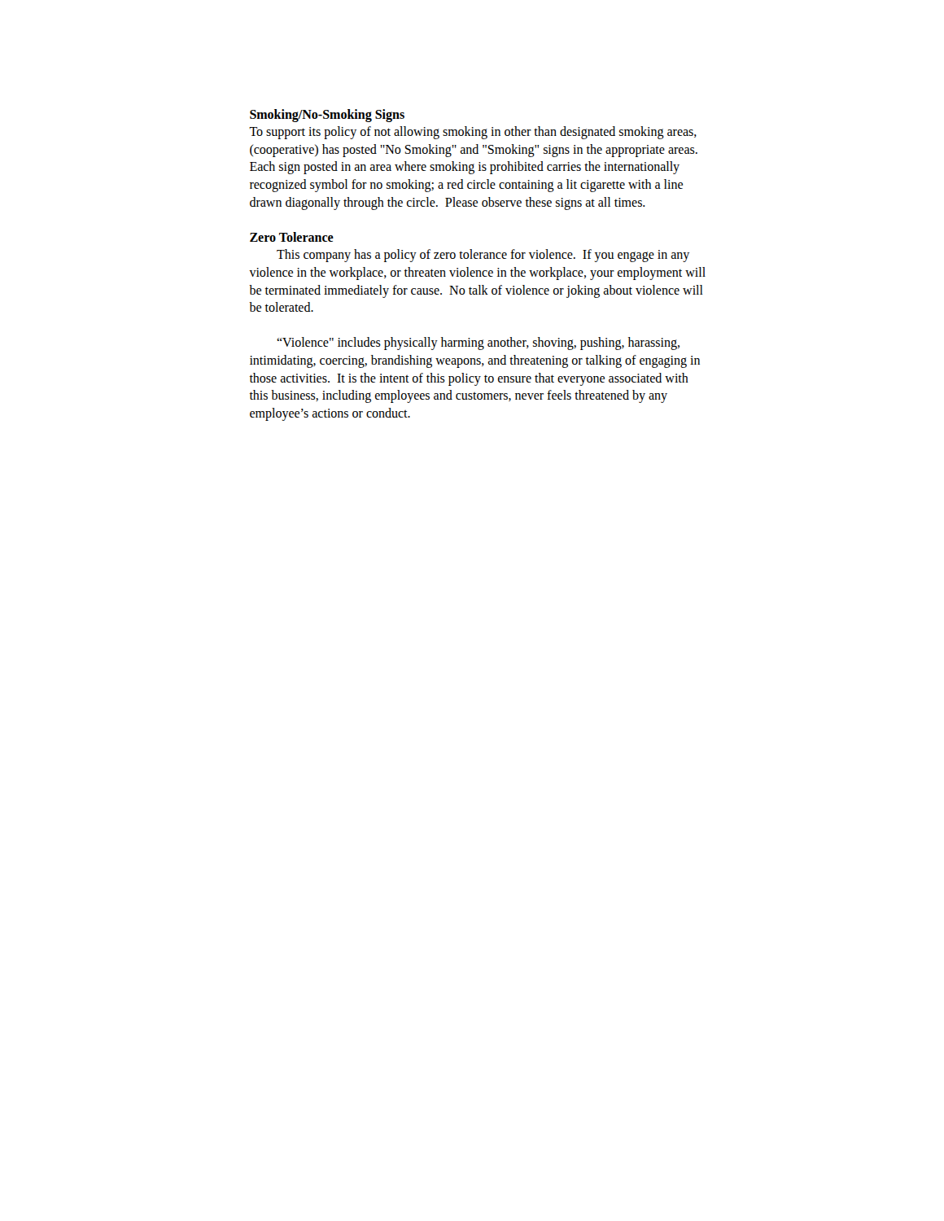Smoking/No-Smoking Signs
To support its policy of not allowing smoking in other than designated smoking areas, (cooperative) has posted "No Smoking" and "Smoking" signs in the appropriate areas. Each sign posted in an area where smoking is prohibited carries the internationally recognized symbol for no smoking; a red circle containing a lit cigarette with a line drawn diagonally through the circle. Please observe these signs at all times.
Zero Tolerance
This company has a policy of zero tolerance for violence. If you engage in any violence in the workplace, or threaten violence in the workplace, your employment will be terminated immediately for cause. No talk of violence or joking about violence will be tolerated.
“Violence" includes physically harming another, shoving, pushing, harassing, intimidating, coercing, brandishing weapons, and threatening or talking of engaging in those activities. It is the intent of this policy to ensure that everyone associated with this business, including employees and customers, never feels threatened by any employee’s actions or conduct.